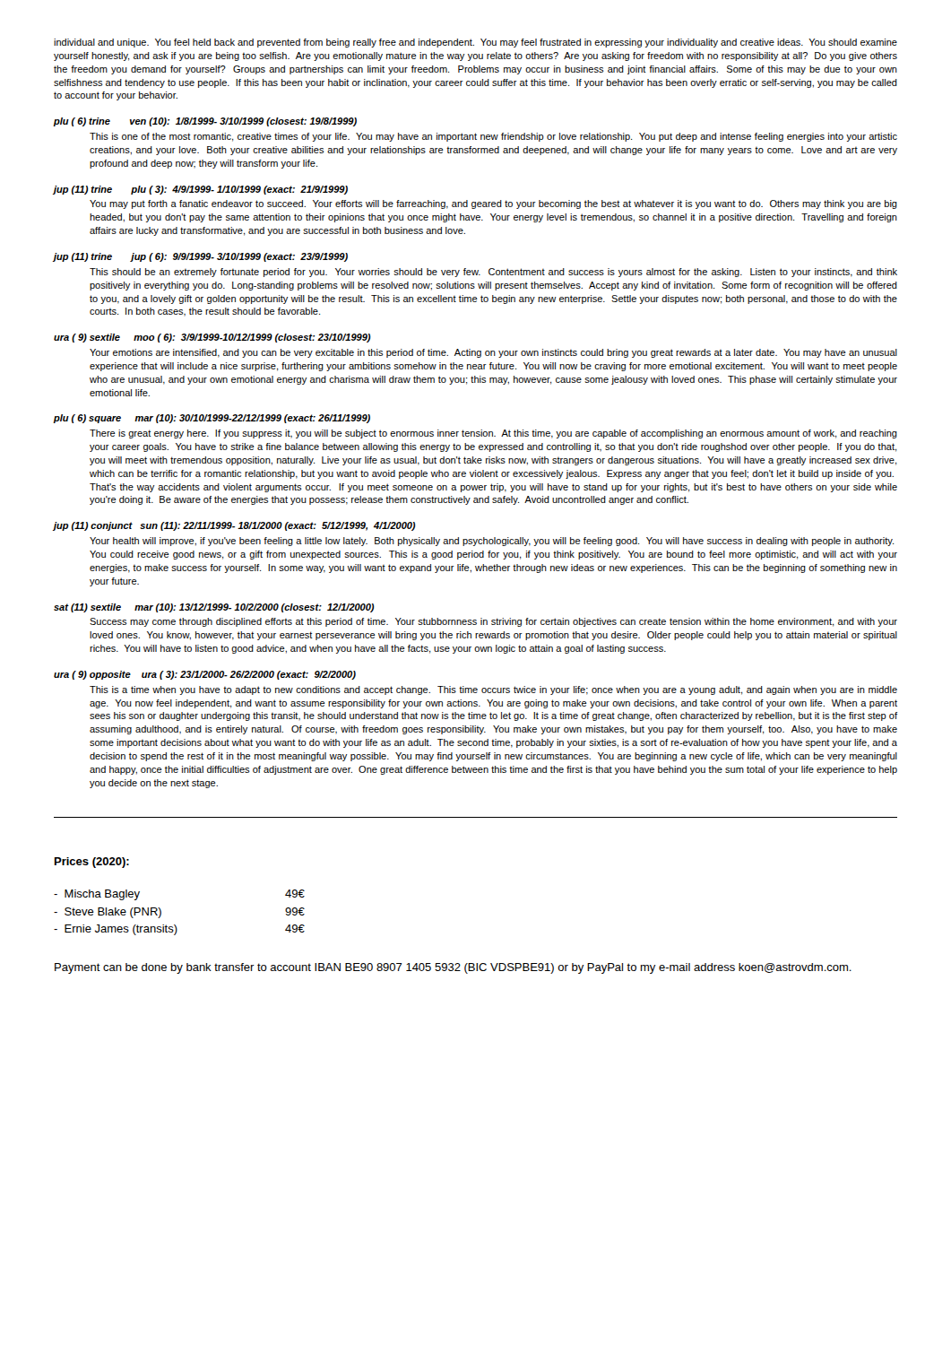individual and unique. You feel held back and prevented from being really free and independent. You may feel frustrated in expressing your individuality and creative ideas. You should examine yourself honestly, and ask if you are being too selfish. Are you emotionally mature in the way you relate to others? Are you asking for freedom with no responsibility at all? Do you give others the freedom you demand for yourself? Groups and partnerships can limit your freedom. Problems may occur in business and joint financial affairs. Some of this may be due to your own selfishness and tendency to use people. If this has been your habit or inclination, your career could suffer at this time. If your behavior has been overly erratic or self-serving, you may be called to account for your behavior.
plu ( 6) trine ven (10): 1/8/1999- 3/10/1999 (closest: 19/8/1999)
This is one of the most romantic, creative times of your life. You may have an important new friendship or love relationship. You put deep and intense feeling energies into your artistic creations, and your love. Both your creative abilities and your relationships are transformed and deepened, and will change your life for many years to come. Love and art are very profound and deep now; they will transform your life.
jup (11) trine plu ( 3): 4/9/1999- 1/10/1999 (exact: 21/9/1999)
You may put forth a fanatic endeavor to succeed. Your efforts will be farreaching, and geared to your becoming the best at whatever it is you want to do. Others may think you are big headed, but you don't pay the same attention to their opinions that you once might have. Your energy level is tremendous, so channel it in a positive direction. Travelling and foreign affairs are lucky and transformative, and you are successful in both business and love.
jup (11) trine jup ( 6): 9/9/1999- 3/10/1999 (exact: 23/9/1999)
This should be an extremely fortunate period for you. Your worries should be very few. Contentment and success is yours almost for the asking. Listen to your instincts, and think positively in everything you do. Long-standing problems will be resolved now; solutions will present themselves. Accept any kind of invitation. Some form of recognition will be offered to you, and a lovely gift or golden opportunity will be the result. This is an excellent time to begin any new enterprise. Settle your disputes now; both personal, and those to do with the courts. In both cases, the result should be favorable.
ura ( 9) sextile moo ( 6): 3/9/1999-10/12/1999 (closest: 23/10/1999)
Your emotions are intensified, and you can be very excitable in this period of time. Acting on your own instincts could bring you great rewards at a later date. You may have an unusual experience that will include a nice surprise, furthering your ambitions somehow in the near future. You will now be craving for more emotional excitement. You will want to meet people who are unusual, and your own emotional energy and charisma will draw them to you; this may, however, cause some jealousy with loved ones. This phase will certainly stimulate your emotional life.
plu ( 6) square mar (10): 30/10/1999-22/12/1999 (exact: 26/11/1999)
There is great energy here. If you suppress it, you will be subject to enormous inner tension. At this time, you are capable of accomplishing an enormous amount of work, and reaching your career goals. You have to strike a fine balance between allowing this energy to be expressed and controlling it, so that you don't ride roughshod over other people. If you do that, you will meet with tremendous opposition, naturally. Live your life as usual, but don't take risks now, with strangers or dangerous situations. You will have a greatly increased sex drive, which can be terrific for a romantic relationship, but you want to avoid people who are violent or excessively jealous. Express any anger that you feel; don't let it build up inside of you. That's the way accidents and violent arguments occur. If you meet someone on a power trip, you will have to stand up for your rights, but it's best to have others on your side while you're doing it. Be aware of the energies that you possess; release them constructively and safely. Avoid uncontrolled anger and conflict.
jup (11) conjunct sun (11): 22/11/1999- 18/1/2000 (exact: 5/12/1999, 4/1/2000)
Your health will improve, if you've been feeling a little low lately. Both physically and psychologically, you will be feeling good. You will have success in dealing with people in authority. You could receive good news, or a gift from unexpected sources. This is a good period for you, if you think positively. You are bound to feel more optimistic, and will act with your energies, to make success for yourself. In some way, you will want to expand your life, whether through new ideas or new experiences. This can be the beginning of something new in your future.
sat (11) sextile mar (10): 13/12/1999- 10/2/2000 (closest: 12/1/2000)
Success may come through disciplined efforts at this period of time. Your stubbornness in striving for certain objectives can create tension within the home environment, and with your loved ones. You know, however, that your earnest perseverance will bring you the rich rewards or promotion that you desire. Older people could help you to attain material or spiritual riches. You will have to listen to good advice, and when you have all the facts, use your own logic to attain a goal of lasting success.
ura ( 9) opposite ura ( 3): 23/1/2000- 26/2/2000 (exact: 9/2/2000)
This is a time when you have to adapt to new conditions and accept change. This time occurs twice in your life; once when you are a young adult, and again when you are in middle age. You now feel independent, and want to assume responsibility for your own actions. You are going to make your own decisions, and take control of your own life. When a parent sees his son or daughter undergoing this transit, he should understand that now is the time to let go. It is a time of great change, often characterized by rebellion, but it is the first step of assuming adulthood, and is entirely natural. Of course, with freedom goes responsibility. You make your own mistakes, but you pay for them yourself, too. Also, you have to make some important decisions about what you want to do with your life as an adult. The second time, probably in your sixties, is a sort of re-evaluation of how you have spent your life, and a decision to spend the rest of it in the most meaningful way possible. You may find yourself in new circumstances. You are beginning a new cycle of life, which can be very meaningful and happy, once the initial difficulties of adjustment are over. One great difference between this time and the first is that you have behind you the sum total of your life experience to help you decide on the next stage.
Prices (2020):
| - Mischa Bagley | 49€ |
| - Steve Blake (PNR) | 99€ |
| - Ernie James (transits) | 49€ |
Payment can be done by bank transfer to account IBAN BE90 8907 1405 5932 (BIC VDSPBE91) or by PayPal to my e-mail address koen@astrovdm.com.